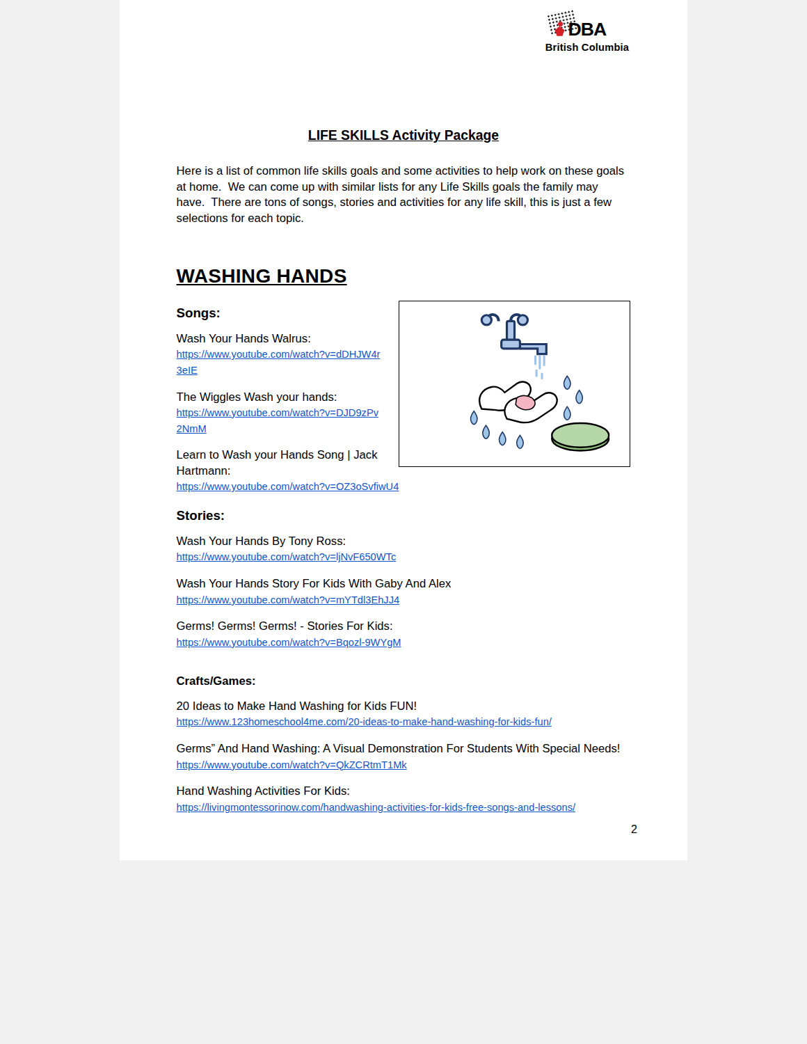DBA
British Columbia
LIFE SKILLS Activity Package
Here is a list of common life skills goals and some activities to help work on these goals at home. We can come up with similar lists for any Life Skills goals the family may have. There are tons of songs, stories and activities for any life skill, this is just a few selections for each topic.
WASHING HANDS
Songs:
Wash Your Hands Walrus: https://www.youtube.com/watch?v=dDHJW4r3eIE
The Wiggles Wash your hands: https://www.youtube.com/watch?v=DJD9zPv2NmM
Learn to Wash your Hands Song | Jack Hartmann: https://www.youtube.com/watch?v=OZ3oSvfiwU4
Stories:
Wash Your Hands By Tony Ross: https://www.youtube.com/watch?v=ljNvF650WTc
Wash Your Hands Story For Kids With Gaby And Alex https://www.youtube.com/watch?v=mYTdl3EhJJ4
Germs! Germs! Germs! - Stories For Kids: https://www.youtube.com/watch?v=Bqozl-9WYgM
Crafts/Games:
20 Ideas to Make Hand Washing for Kids FUN! https://www.123homeschool4me.com/20-ideas-to-make-hand-washing-for-kids-fun/
Germs” And Hand Washing: A Visual Demonstration For Students With Special Needs! https://www.youtube.com/watch?v=QkZCRtmT1Mk
Hand Washing Activities For Kids: https://livingmontessorinow.com/handwashing-activities-for-kids-free-songs-and-lessons/
2